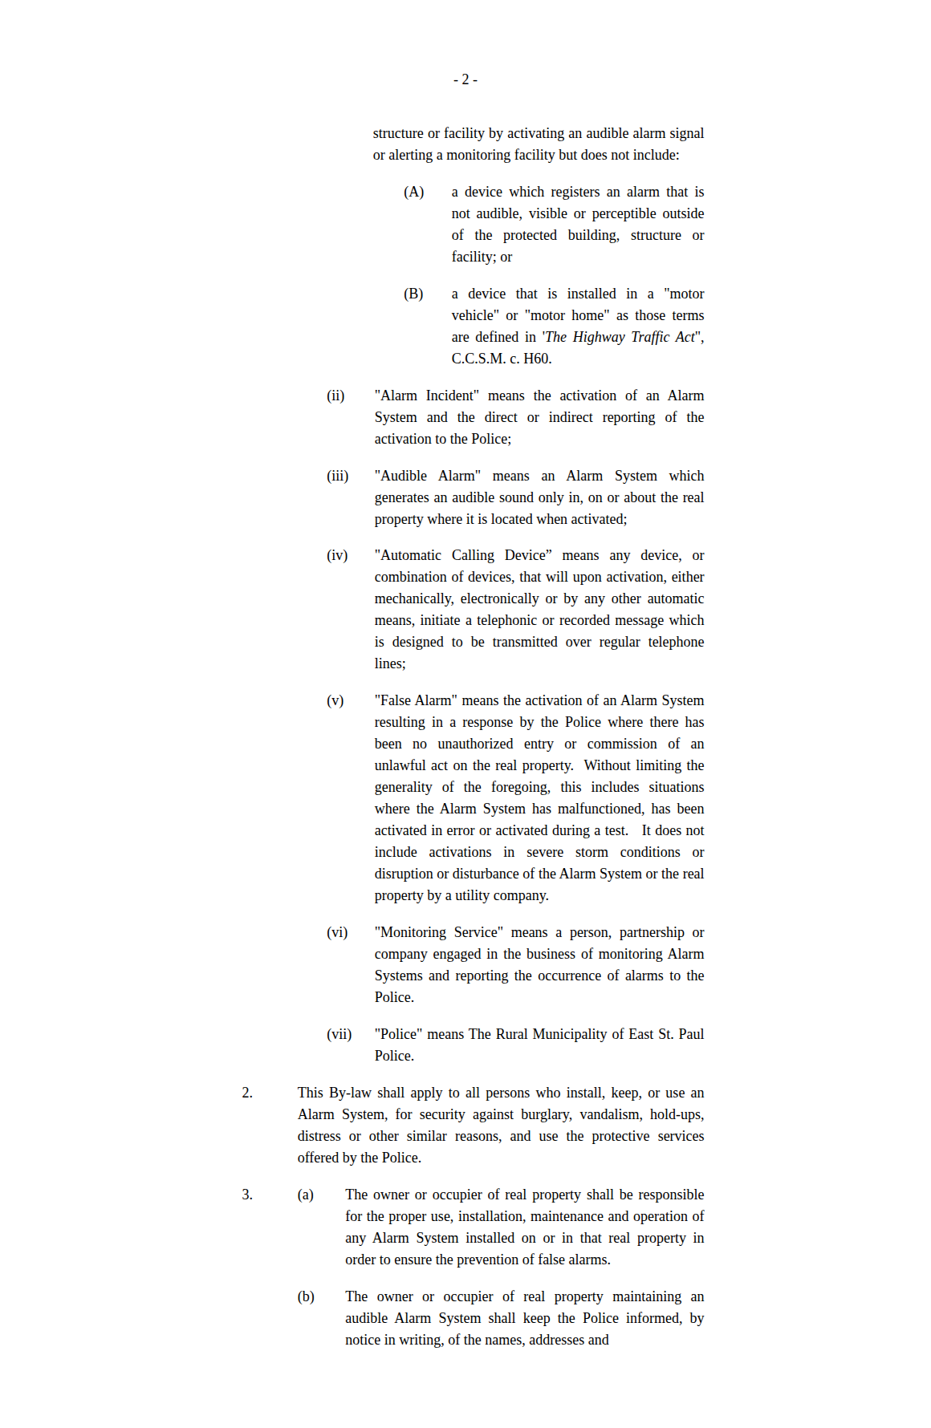- 2 -
structure or facility by activating an audible alarm signal or alerting a monitoring facility but does not include:
(A)
a device which registers an alarm that is not audible, visible or perceptible outside of the protected building, structure or facility; or
(B)
a device that is installed in a "motor vehicle" or "motor home" as those terms are defined in 'The Highway Traffic Act", C.C.S.M. c. H60.
(ii)
"Alarm Incident" means the activation of an Alarm System and the direct or indirect reporting of the activation to the Police;
(iii)
"Audible Alarm" means an Alarm System which generates an audible sound only in, on or about the real property where it is located when activated;
(iv)
"Automatic Calling Device” means any device, or combination of devices, that will upon activation, either mechanically, electronically or by any other automatic means, initiate a telephonic or recorded message which is designed to be transmitted over regular telephone lines;
(v)
"False Alarm" means the activation of an Alarm System resulting in a response by the Police where there has been no unauthorized entry or commission of an unlawful act on the real property. Without limiting the generality of the foregoing, this includes situations where the Alarm System has malfunctioned, has been activated in error or activated during a test. It does not include activations in severe storm conditions or disruption or disturbance of the Alarm System or the real property by a utility company.
(vi)
"Monitoring Service" means a person, partnership or company engaged in the business of monitoring Alarm Systems and reporting the occurrence of alarms to the Police.
(vii)
"Police" means The Rural Municipality of East St. Paul Police.
2.
This By-law shall apply to all persons who install, keep, or use an Alarm System, for security against burglary, vandalism, hold-ups, distress or other similar reasons, and use the protective services offered by the Police.
3.
(a)
The owner or occupier of real property shall be responsible for the proper use, installation, maintenance and operation of any Alarm System installed on or in that real property in order to ensure the prevention of false alarms.
(b)
The owner or occupier of real property maintaining an audible Alarm System shall keep the Police informed, by notice in writing, of the names, addresses and